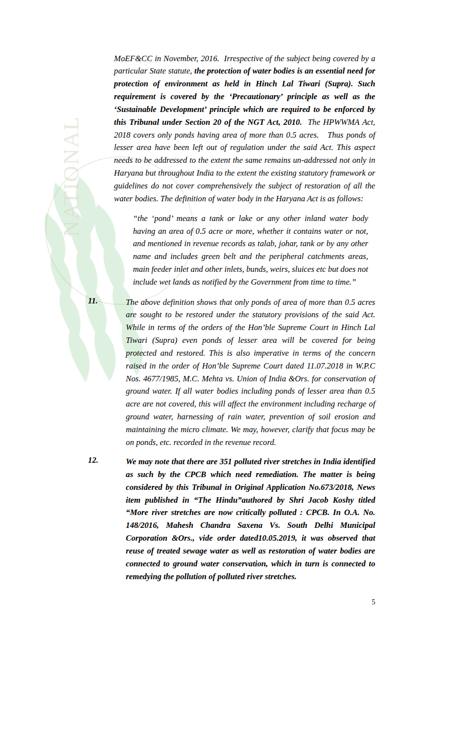NATIONAL
MoEF&CC in November, 2016. Irrespective of the subject being covered by a particular State statute, the protection of water bodies is an essential need for protection of environment as held in Hinch Lal Tiwari (Supra). Such requirement is covered by the ‘Precautionary’ principle as well as the ‘Sustainable Development’ principle which are required to be enforced by this Tribunal under Section 20 of the NGT Act, 2010. The HPWWMA Act, 2018 covers only ponds having area of more than 0.5 acres. Thus ponds of lesser area have been left out of regulation under the said Act. This aspect needs to be addressed to the extent the same remains un-addressed not only in Haryana but throughout India to the extent the existing statutory framework or guidelines do not cover comprehensively the subject of restoration of all the water bodies. The definition of water body in the Haryana Act is as follows:
“the ‘pond’ means a tank or lake or any other inland water body having an area of 0.5 acre or more, whether it contains water or not, and mentioned in revenue records as talab, johar, tank or by any other name and includes green belt and the peripheral catchments areas, main feeder inlet and other inlets, bunds, weirs, sluices etc but does not include wet lands as notified by the Government from time to time.”
11.
The above definition shows that only ponds of area of more than 0.5 acres are sought to be restored under the statutory provisions of the said Act. While in terms of the orders of the Hon’ble Supreme Court in Hinch Lal Tiwari (Supra) even ponds of lesser area will be covered for being protected and restored. This is also imperative in terms of the concern raised in the order of Hon’ble Supreme Court dated 11.07.2018 in W.P.C Nos. 4677/1985, M.C. Mehta vs. Union of India &Ors. for conservation of ground water. If all water bodies including ponds of lesser area than 0.5 acre are not covered, this will affect the environment including recharge of ground water, harnessing of rain water, prevention of soil erosion and maintaining the micro climate. We may, however, clarify that focus may be on ponds, etc. recorded in the revenue record.
12.
We may note that there are 351 polluted river stretches in India identified as such by the CPCB which need remediation. The matter is being considered by this Tribunal in Original Application No.673/2018, News item published in “The Hindu”authored by Shri Jacob Koshy titled “More river stretches are now critically polluted : CPCB. In O.A. No. 148/2016, Mahesh Chandra Saxena Vs. South Delhi Municipal Corporation &Ors., vide order dated10.05.2019, it was observed that reuse of treated sewage water as well as restoration of water bodies are connected to ground water conservation, which in turn is connected to remedying the pollution of polluted river stretches.
5